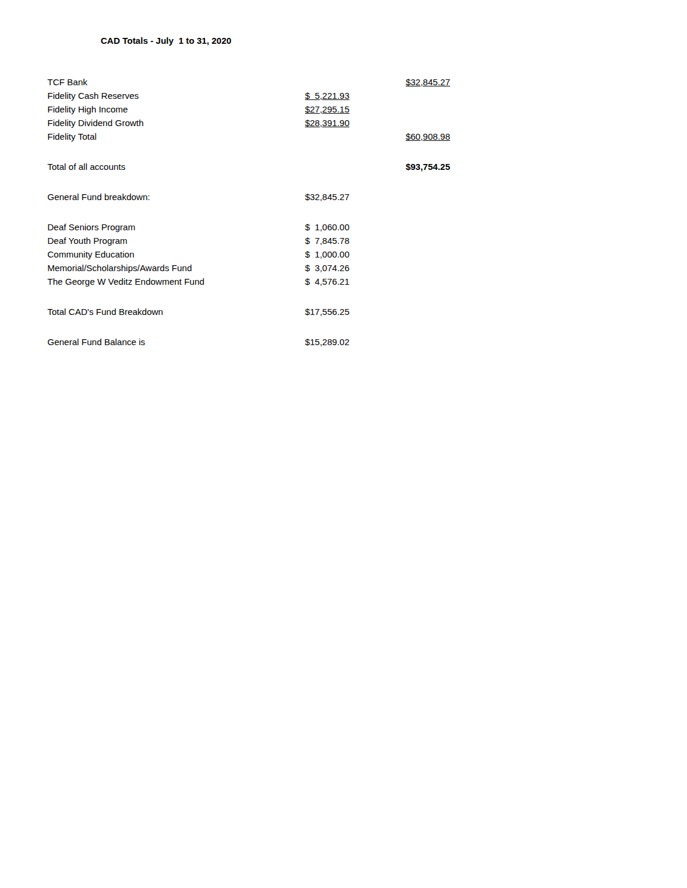CAD Totals - July 1 to 31, 2020
| TCF Bank | | $32,845.27 |
| Fidelity Cash Reserves | $ 5,221.93 | |
| Fidelity High Income | $27,295.15 | |
| Fidelity Dividend Growth | $28,391.90 | |
| Fidelity Total | | $60,908.98 |
| Total of all accounts | | $93,754.25 |
| General Fund breakdown: | $32,845.27 | |
| Deaf Seniors Program | $ 1,060.00 | |
| Deaf Youth Program | $ 7,845.78 | |
| Community Education | $ 1,000.00 | |
| Memorial/Scholarships/Awards Fund | $ 3,074.26 | |
| The George W Veditz Endowment Fund | $ 4,576.21 | |
| Total CAD's Fund Breakdown | $17,556.25 | |
| General Fund Balance is | $15,289.02 | |